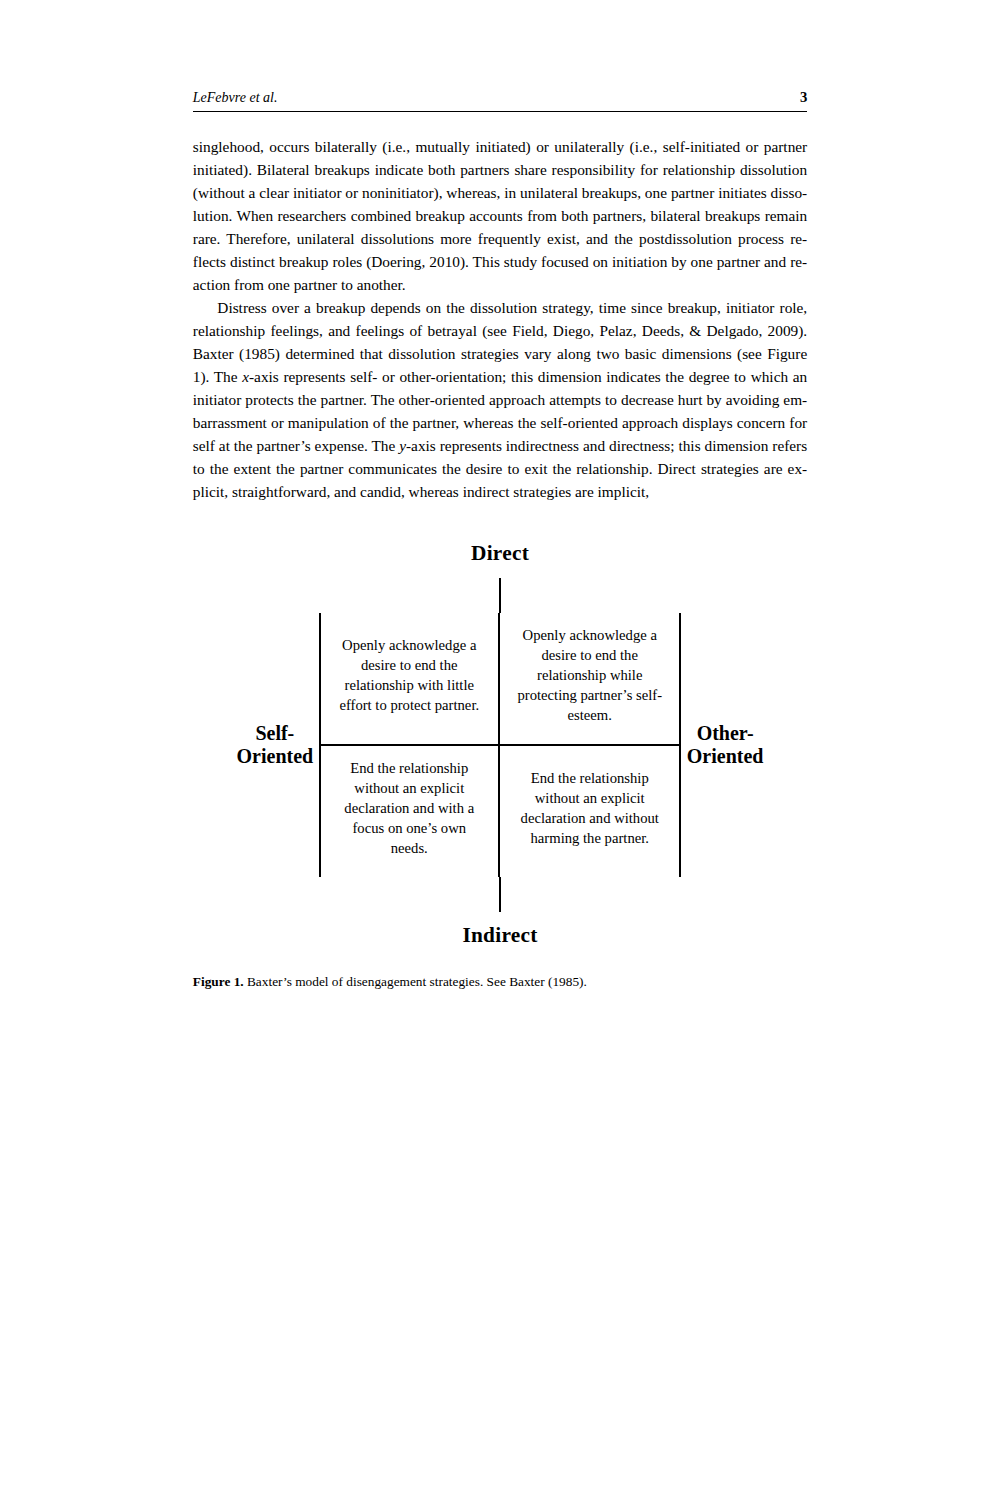LeFebvre et al. 3
singlehood, occurs bilaterally (i.e., mutually initiated) or unilaterally (i.e., self-initiated or partner initiated). Bilateral breakups indicate both partners share responsibility for relationship dissolution (without a clear initiator or noninitiator), whereas, in unilateral breakups, one partner initiates dissolution. When researchers combined breakup accounts from both partners, bilateral breakups remain rare. Therefore, unilateral dissolutions more frequently exist, and the postdissolution process reflects distinct breakup roles (Doering, 2010). This study focused on initiation by one partner and reaction from one partner to another.
Distress over a breakup depends on the dissolution strategy, time since breakup, initiator role, relationship feelings, and feelings of betrayal (see Field, Diego, Pelaz, Deeds, & Delgado, 2009). Baxter (1985) determined that dissolution strategies vary along two basic dimensions (see Figure 1). The x-axis represents self- or other-orientation; this dimension indicates the degree to which an initiator protects the partner. The other-oriented approach attempts to decrease hurt by avoiding embarrassment or manipulation of the partner, whereas the self-oriented approach displays concern for self at the partner’s expense. The y-axis represents indirectness and directness; this dimension refers to the extent the partner communicates the desire to exit the relationship. Direct strategies are explicit, straightforward, and candid, whereas indirect strategies are implicit,
Direct
Self-
Oriented
Openly acknowledge a desire to end the relationship with little effort to protect partner.
Openly acknowledge a desire to end the relationship while protecting partner’s self-esteem.
End the relationship without an explicit declaration and with a focus on one’s own needs.
End the relationship without an explicit declaration and without harming the partner.
Other-
Oriented
Indirect
Figure 1. Baxter’s model of disengagement strategies. See Baxter (1985).